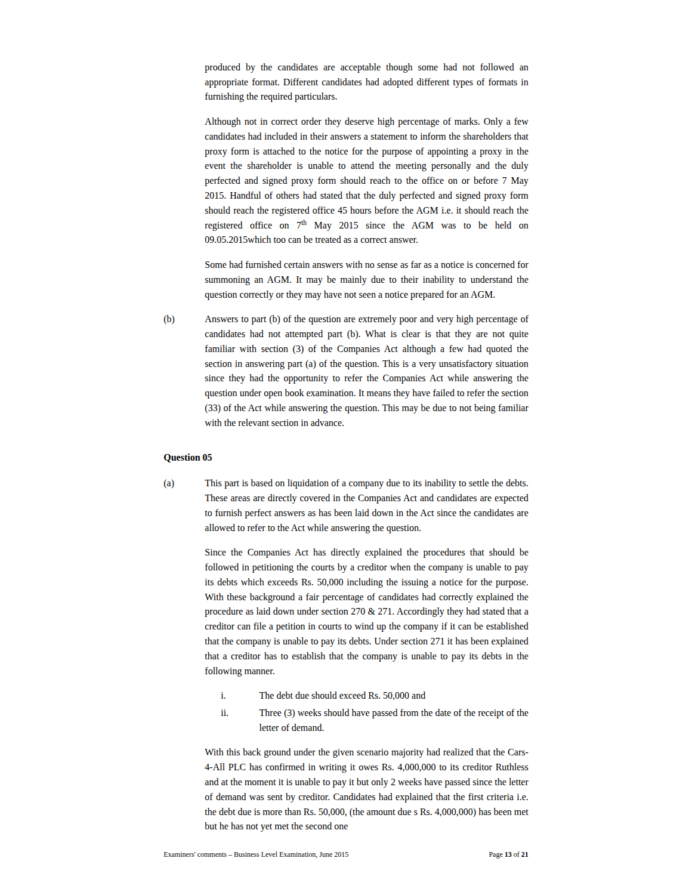produced by the candidates are acceptable though some had not followed an appropriate format. Different candidates had adopted different types of formats in furnishing the required particulars.
Although not in correct order they deserve high percentage of marks. Only a few candidates had included in their answers a statement to inform the shareholders that proxy form is attached to the notice for the purpose of appointing a proxy in the event the shareholder is unable to attend the meeting personally and the duly perfected and signed proxy form should reach to the office on or before 7 May 2015. Handful of others had stated that the duly perfected and signed proxy form should reach the registered office 45 hours before the AGM i.e. it should reach the registered office on 7th May 2015 since the AGM was to be held on 09.05.2015which too can be treated as a correct answer.
Some had furnished certain answers with no sense as far as a notice is concerned for summoning an AGM. It may be mainly due to their inability to understand the question correctly or they may have not seen a notice prepared for an AGM.
(b) Answers to part (b) of the question are extremely poor and very high percentage of candidates had not attempted part (b). What is clear is that they are not quite familiar with section (3) of the Companies Act although a few had quoted the section in answering part (a) of the question. This is a very unsatisfactory situation since they had the opportunity to refer the Companies Act while answering the question under open book examination. It means they have failed to refer the section (33) of the Act while answering the question. This may be due to not being familiar with the relevant section in advance.
Question 05
(a) This part is based on liquidation of a company due to its inability to settle the debts. These areas are directly covered in the Companies Act and candidates are expected to furnish perfect answers as has been laid down in the Act since the candidates are allowed to refer to the Act while answering the question.
Since the Companies Act has directly explained the procedures that should be followed in petitioning the courts by a creditor when the company is unable to pay its debts which exceeds Rs. 50,000 including the issuing a notice for the purpose. With these background a fair percentage of candidates had correctly explained the procedure as laid down under section 270 & 271. Accordingly they had stated that a creditor can file a petition in courts to wind up the company if it can be established that the company is unable to pay its debts. Under section 271 it has been explained that a creditor has to establish that the company is unable to pay its debts in the following manner.
i. The debt due should exceed Rs. 50,000 and
ii. Three (3) weeks should have passed from the date of the receipt of the letter of demand.
With this back ground under the given scenario majority had realized that the Cars-4-All PLC has confirmed in writing it owes Rs. 4,000,000 to its creditor Ruthless and at the moment it is unable to pay it but only 2 weeks have passed since the letter of demand was sent by creditor. Candidates had explained that the first criteria i.e. the debt due is more than Rs. 50,000, (the amount due s Rs. 4,000,000) has been met but he has not yet met the second one
Examiners' comments – Business Level Examination, June 2015 Page 13 of 21